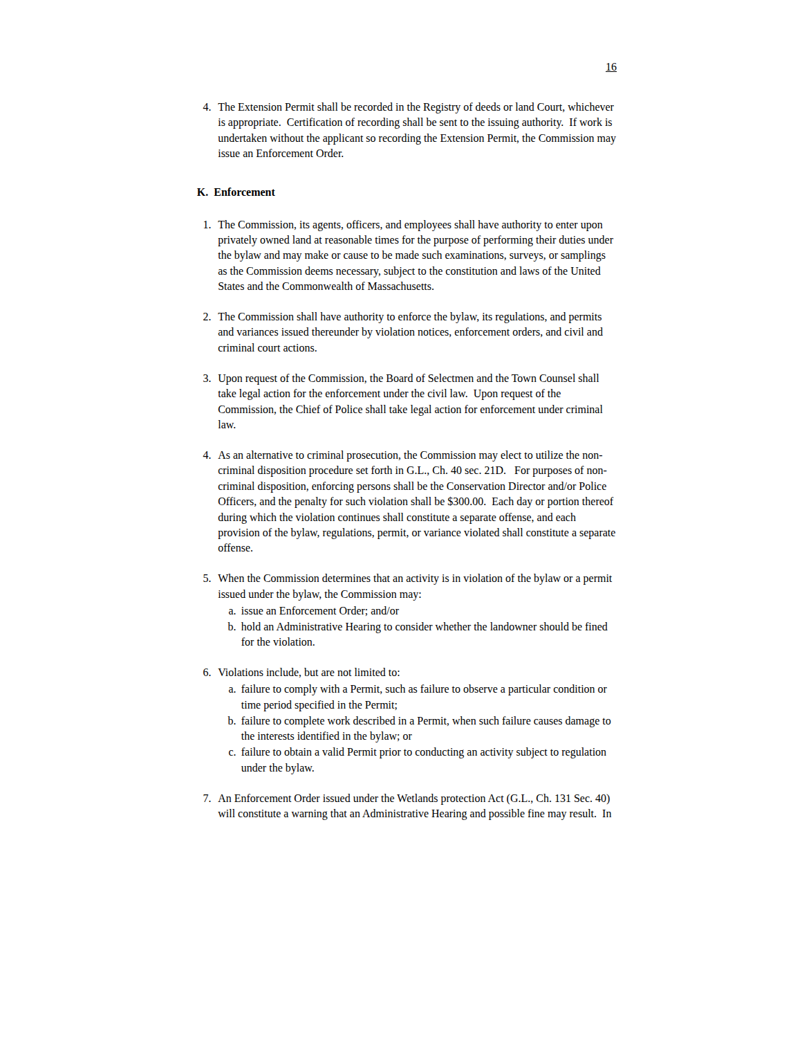16
The Extension Permit shall be recorded in the Registry of deeds or land Court, whichever is appropriate. Certification of recording shall be sent to the issuing authority. If work is undertaken without the applicant so recording the Extension Permit, the Commission may issue an Enforcement Order.
K. Enforcement
The Commission, its agents, officers, and employees shall have authority to enter upon privately owned land at reasonable times for the purpose of performing their duties under the bylaw and may make or cause to be made such examinations, surveys, or samplings as the Commission deems necessary, subject to the constitution and laws of the United States and the Commonwealth of Massachusetts.
The Commission shall have authority to enforce the bylaw, its regulations, and permits and variances issued thereunder by violation notices, enforcement orders, and civil and criminal court actions.
Upon request of the Commission, the Board of Selectmen and the Town Counsel shall take legal action for the enforcement under the civil law. Upon request of the Commission, the Chief of Police shall take legal action for enforcement under criminal law.
As an alternative to criminal prosecution, the Commission may elect to utilize the non-criminal disposition procedure set forth in G.L., Ch. 40 sec. 21D. For purposes of non-criminal disposition, enforcing persons shall be the Conservation Director and/or Police Officers, and the penalty for such violation shall be $300.00. Each day or portion thereof during which the violation continues shall constitute a separate offense, and each provision of the bylaw, regulations, permit, or variance violated shall constitute a separate offense.
When the Commission determines that an activity is in violation of the bylaw or a permit issued under the bylaw, the Commission may:
issue an Enforcement Order; and/or
hold an Administrative Hearing to consider whether the landowner should be fined for the violation.
Violations include, but are not limited to:
failure to comply with a Permit, such as failure to observe a particular condition or time period specified in the Permit;
failure to complete work described in a Permit, when such failure causes damage to the interests identified in the bylaw; or
failure to obtain a valid Permit prior to conducting an activity subject to regulation under the bylaw.
An Enforcement Order issued under the Wetlands protection Act (G.L., Ch. 131 Sec. 40) will constitute a warning that an Administrative Hearing and possible fine may result. In